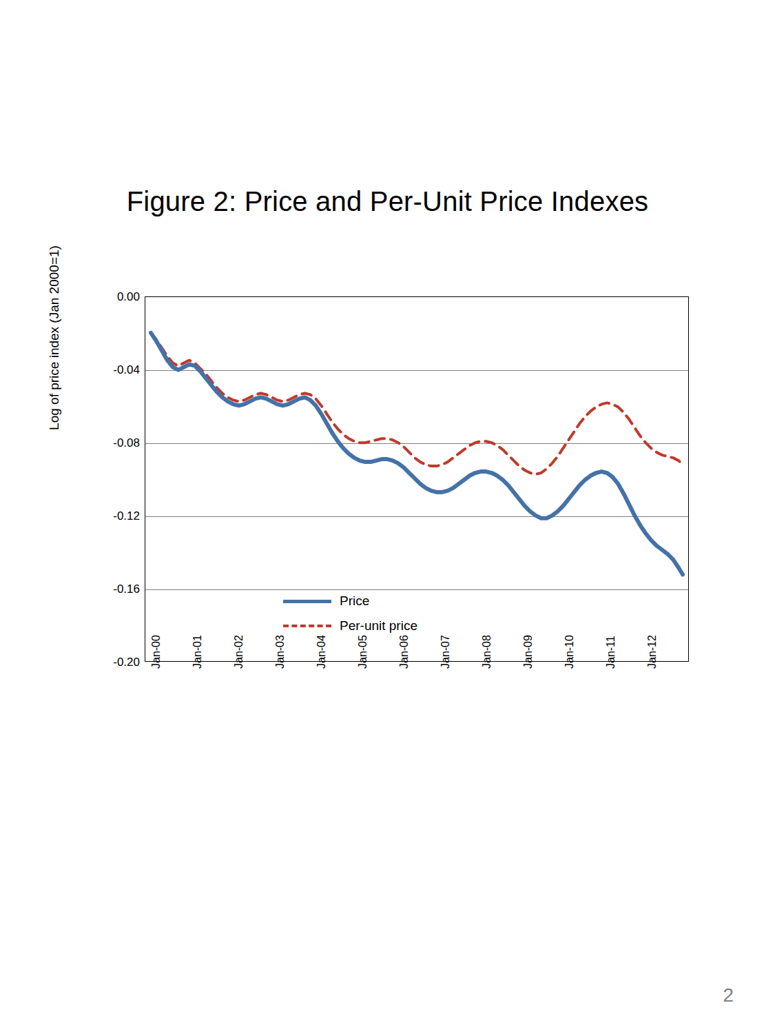Figure 2: Price and Per-Unit Price Indexes
Log of price index (Jan 2000=1)
0.00
-0.04
-0.08
-0.12
-0.16
-0.20
Price
Per-unit price
Jan-00
Jan-01
Jan-02
Jan-03
Jan-04
Jan-05
Jan-06
Jan-07
Jan-08
Jan-09
Jan-10
Jan-11
Jan-12
2